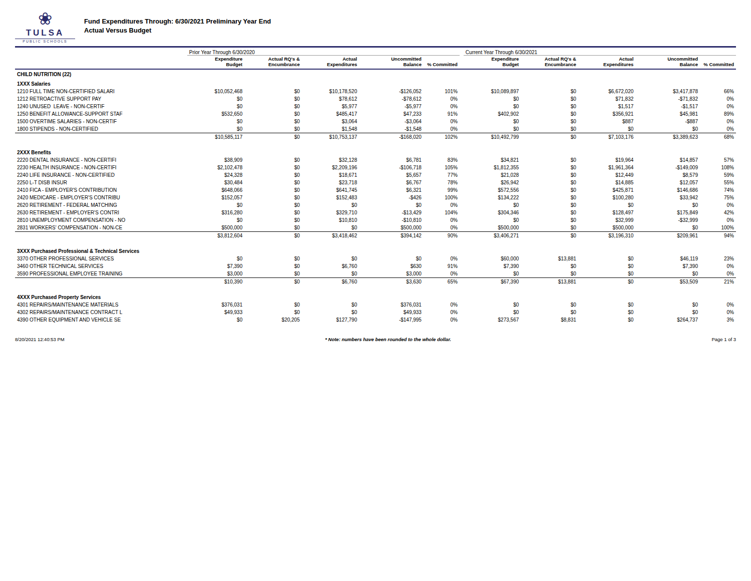❀
TULSA
PUBLIC SCHOOLS
Fund Expenditures Through: 6/30/2021 Preliminary Year End
Actual Versus Budget
| | Prior Year Through 6/30/2020 | | Current Year Through 6/30/2021 |
| | Expenditure Budget | Actual RQ's & Encumbrance | Actual Expenditures | Uncommitted Balance | % Committed | | Expenditure Budget | Actual RQ's & Encumbrance | Actual Expenditures | Uncommitted Balance | % Committed |
| CHILD NUTRITION (22) | |
| 1XXX Salaries | |
| 1210 FULL TIME NON-CERTIFIED SALARI | $10,052,468 | $0 | $10,178,520 | -$126,052 | 101% | | $10,089,897 | $0 | $6,672,020 | $3,417,878 | 66% |
| 1212 RETROACTIVE SUPPORT PAY | $0 | $0 | $78,612 | -$78,612 | 0% | | $0 | $0 | $71,832 | -$71,832 | 0% |
| 1240 UNUSED LEAVE - NON-CERTIF | $0 | $0 | $5,977 | -$5,977 | 0% | | $0 | $0 | $1,517 | -$1,517 | 0% |
| 1250 BENEFIT ALLOWANCE-SUPPORT STAF | $532,650 | $0 | $485,417 | $47,233 | 91% | | $402,902 | $0 | $356,921 | $45,981 | 89% |
| 1500 OVERTIME SALARIES - NON-CERTIF | $0 | $0 | $3,064 | -$3,064 | 0% | | $0 | $0 | $887 | -$887 | 0% |
| 1800 STIPENDS - NON-CERTIFIED | $0 | $0 | $1,548 | -$1,548 | 0% | | $0 | $0 | $0 | $0 | 0% |
| | $10,585,117 | $0 | $10,753,137 | -$168,020 | 102% | | $10,492,799 | $0 | $7,103,176 | $3,389,623 | 68% |
| 2XXX Benefits | |
| 2220 DENTAL INSURANCE - NON-CERTIFI | $38,909 | $0 | $32,128 | $6,781 | 83% | | $34,821 | $0 | $19,964 | $14,857 | 57% |
| 2230 HEALTH INSURANCE - NON-CERTIFI | $2,102,478 | $0 | $2,209,196 | -$106,718 | 105% | | $1,812,355 | $0 | $1,961,364 | -$149,009 | 108% |
| 2240 LIFE INSURANCE - NON-CERTIFIED | $24,328 | $0 | $18,671 | $5,657 | 77% | | $21,028 | $0 | $12,449 | $8,579 | 59% |
| 2250 L-T DISB INSUR | $30,484 | $0 | $23,718 | $6,767 | 78% | | $26,942 | $0 | $14,885 | $12,057 | 55% |
| 2410 FICA - EMPLOYER'S CONTRIBUTION | $648,066 | $0 | $641,745 | $6,321 | 99% | | $572,556 | $0 | $425,871 | $146,686 | 74% |
| 2420 MEDICARE - EMPLOYER'S CONTRIBU | $152,057 | $0 | $152,483 | -$426 | 100% | | $134,222 | $0 | $100,280 | $33,942 | 75% |
| 2620 RETIREMENT - FEDERAL MATCHING | $0 | $0 | $0 | $0 | 0% | | $0 | $0 | $0 | $0 | 0% |
| 2630 RETIREMENT - EMPLOYER'S CONTRI | $316,280 | $0 | $329,710 | -$13,429 | 104% | | $304,346 | $0 | $128,497 | $175,849 | 42% |
| 2810 UNEMPLOYMENT COMPENSATION - NO | $0 | $0 | $10,810 | -$10,810 | 0% | | $0 | $0 | $32,999 | -$32,999 | 0% |
| 2831 WORKERS' COMPENSATION - NON-CE | $500,000 | $0 | $0 | $500,000 | 0% | | $500,000 | $0 | $500,000 | $0 | 100% |
| | $3,812,604 | $0 | $3,418,462 | $394,142 | 90% | | $3,406,271 | $0 | $3,196,310 | $209,961 | 94% |
| 3XXX Purchased Professional & Technical Services | |
| 3370 OTHER PROFESSIONAL SERVICES | $0 | $0 | $0 | $0 | 0% | | $60,000 | $13,881 | $0 | $46,119 | 23% |
| 3460 OTHER TECHNICAL SERVICES | $7,390 | $0 | $6,760 | $630 | 91% | | $7,390 | $0 | $0 | $7,390 | 0% |
| 3590 PROFESSIONAL EMPLOYEE TRAINING | $3,000 | $0 | $0 | $3,000 | 0% | | $0 | $0 | $0 | $0 | 0% |
| | $10,390 | $0 | $6,760 | $3,630 | 65% | | $67,390 | $13,881 | $0 | $53,509 | 21% |
| 4XXX Purchased Property Services | |
| 4301 REPAIRS/MAINTENANCE MATERIALS | $376,031 | $0 | $0 | $376,031 | 0% | | $0 | $0 | $0 | $0 | 0% |
| 4302 REPAIRS/MAINTENANCE CONTRACT L | $49,933 | $0 | $0 | $49,933 | 0% | | $0 | $0 | $0 | $0 | 0% |
| 4390 OTHER EQUIPMENT AND VEHICLE SE | $0 | $20,205 | $127,790 | -$147,995 | 0% | | $273,567 | $8,831 | $0 | $264,737 | 3% |
8/20/2021 12:40:53 PM
* Note: numbers have been rounded to the whole dollar.
Page 1 of 3